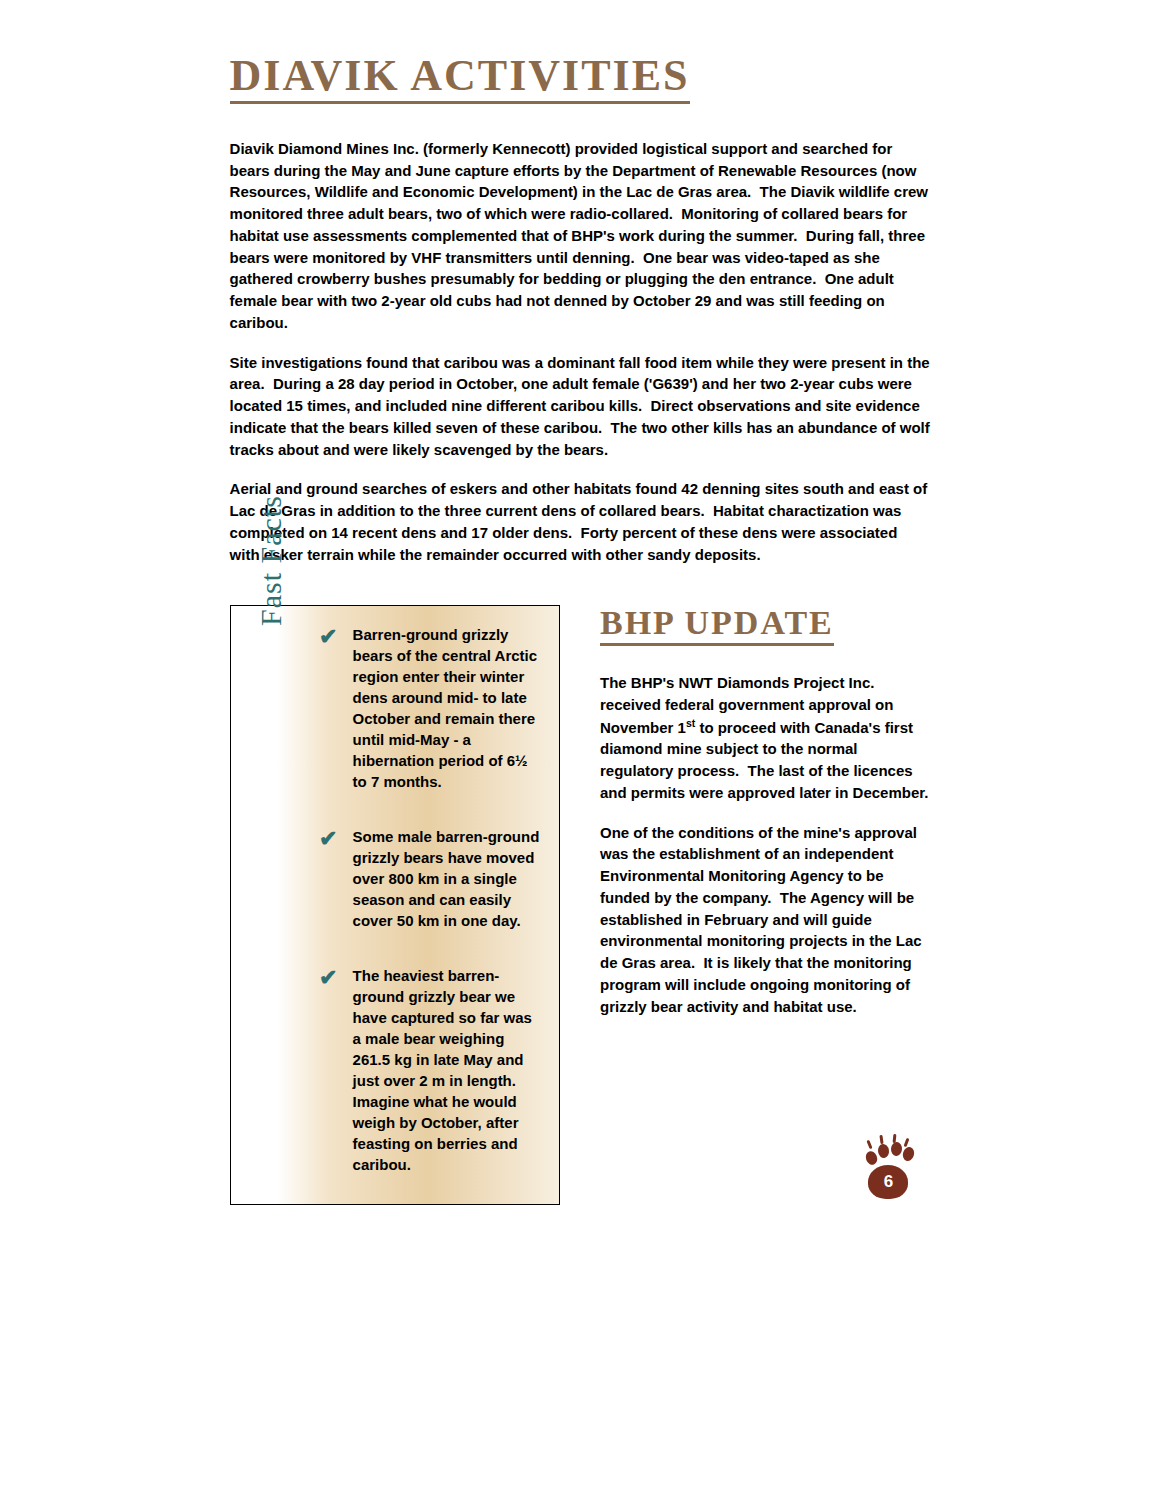DIAVIK ACTIVITIES
Diavik Diamond Mines Inc. (formerly Kennecott) provided logistical support and searched for bears during the May and June capture efforts by the Department of Renewable Resources (now Resources, Wildlife and Economic Development) in the Lac de Gras area. The Diavik wildlife crew monitored three adult bears, two of which were radio-collared. Monitoring of collared bears for habitat use assessments complemented that of BHP's work during the summer. During fall, three bears were monitored by VHF transmitters until denning. One bear was video-taped as she gathered crowberry bushes presumably for bedding or plugging the den entrance. One adult female bear with two 2-year old cubs had not denned by October 29 and was still feeding on caribou.
Site investigations found that caribou was a dominant fall food item while they were present in the area. During a 28 day period in October, one adult female ('G639') and her two 2-year cubs were located 15 times, and included nine different caribou kills. Direct observations and site evidence indicate that the bears killed seven of these caribou. The two other kills has an abundance of wolf tracks about and were likely scavenged by the bears.
Aerial and ground searches of eskers and other habitats found 42 denning sites south and east of Lac de Gras in addition to the three current dens of collared bears. Habitat charactization was completed on 14 recent dens and 17 older dens. Forty percent of these dens were associated with esker terrain while the remainder occurred with other sandy deposits.
Fast Facts
Barren-ground grizzly bears of the central Arctic region enter their winter dens around mid- to late October and remain there until mid-May - a hibernation period of 6½ to 7 months.
Some male barren-ground grizzly bears have moved over 800 km in a single season and can easily cover 50 km in one day.
The heaviest barren-ground grizzly bear we have captured so far was a male bear weighing 261.5 kg in late May and just over 2 m in length. Imagine what he would weigh by October, after feasting on berries and caribou.
BHP UPDATE
The BHP's NWT Diamonds Project Inc. received federal government approval on November 1st to proceed with Canada's first diamond mine subject to the normal regulatory process. The last of the licences and permits were approved later in December.
One of the conditions of the mine's approval was the establishment of an independent Environmental Monitoring Agency to be funded by the company. The Agency will be established in February and will guide environmental monitoring projects in the Lac de Gras area. It is likely that the monitoring program will include ongoing monitoring of grizzly bear activity and habitat use.
6